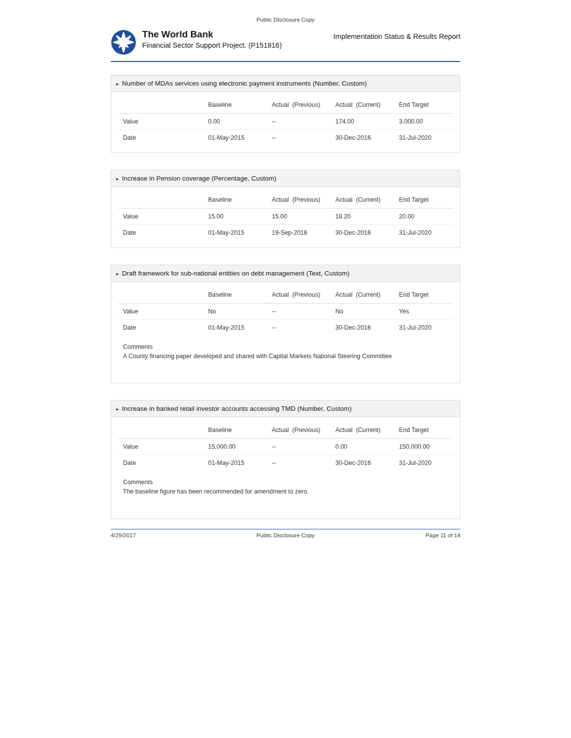Public Disclosure Copy
The World Bank
Financial Sector Support Project. (P151816)
Implementation Status & Results Report
▸Number of MDAs services using electronic payment instruments (Number, Custom)
| | Baseline | Actual (Previous) | Actual (Current) | End Target |
| --- | --- | --- | --- | --- |
| Value | 0.00 | -- | 174.00 | 3,000.00 |
| Date | 01-May-2015 | -- | 30-Dec-2016 | 31-Jul-2020 |
▸Increase in Pension coverage (Percentage, Custom)
| | Baseline | Actual (Previous) | Actual (Current) | End Target |
| --- | --- | --- | --- | --- |
| Value | 15.00 | 15.00 | 18.20 | 20.00 |
| Date | 01-May-2015 | 19-Sep-2016 | 30-Dec-2016 | 31-Jul-2020 |
▸Draft framework for sub-national entities on debt management (Text, Custom)
| | Baseline | Actual (Previous) | Actual (Current) | End Target |
| --- | --- | --- | --- | --- |
| Value | No | -- | No | Yes |
| Date | 01-May-2015 | -- | 30-Dec-2016 | 31-Jul-2020 |
Comments
A County financing paper developed and shared with Capital Markets National Steering Committee
▸Increase in banked retail investor accounts accessing TMD (Number, Custom)
| | Baseline | Actual (Previous) | Actual (Current) | End Target |
| --- | --- | --- | --- | --- |
| Value | 15,000.00 | -- | 0.00 | 150,000.00 |
| Date | 01-May-2015 | -- | 30-Dec-2016 | 31-Jul-2020 |
Comments
The baseline figure has been recommended for amendment to zero.
4/29/2017
Public Disclosure Copy
Page 11 of 14